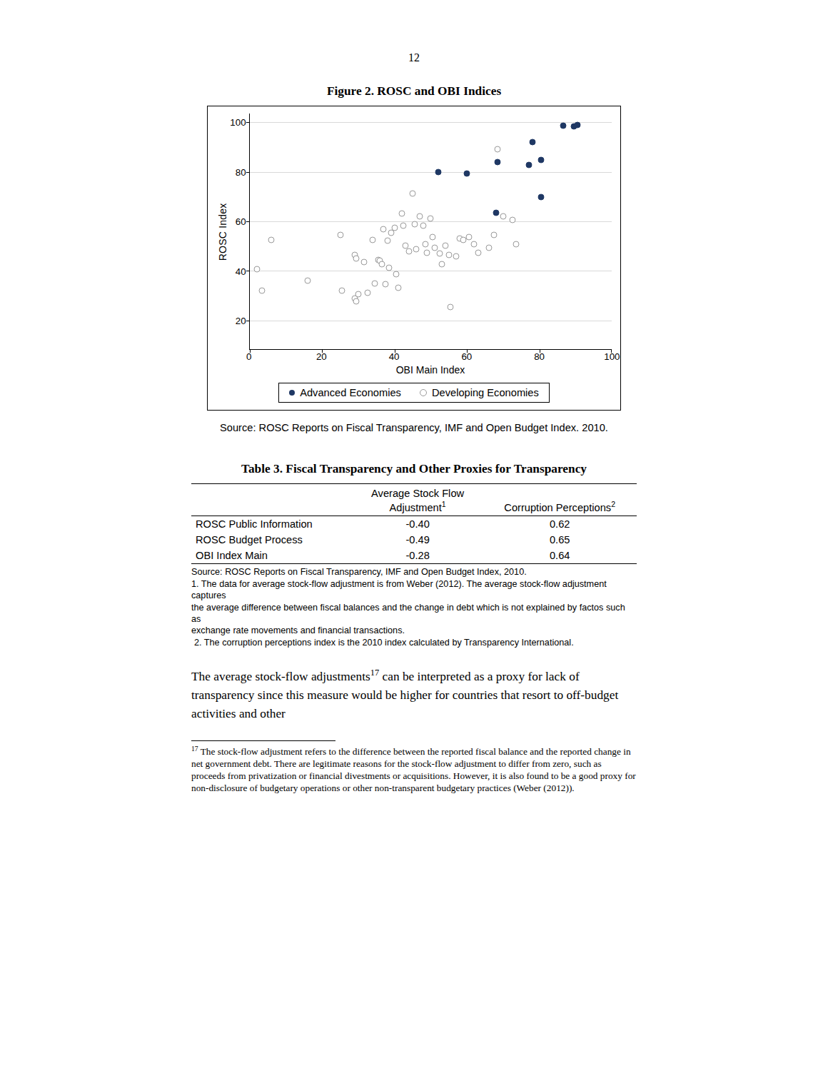12
Figure 2. ROSC and OBI Indices
ROSC Index
100 80 60 40 20
0 20 40 60 80 100
OBI Main Index
Advanced Economies Developing Economies
Source: ROSC Reports on Fiscal Transparency, IMF and Open Budget Index. 2010.
Table 3. Fiscal Transparency and Other Proxies for Transparency
| | Average Stock Flow | |
| --- | --- | --- |
| | Adjustment 1 | Corruption Perceptions 2 |
| ROSC Public Information | -0.40 | 0.62 |
| ROSC Budget Process | -0.49 | 0.65 |
| OBI Index Main | -0.28 | 0.64 |
Source: ROSC Reports on Fiscal Transparency, IMF and Open Budget Index, 2010.
1. The data for average stock-flow adjustment is from Weber (2012). The average stock-flow adjustment captures
the average difference between fiscal balances and the change in debt which is not explained by factos such as
exchange rate movements and financial transactions.
2. The corruption perceptions index is the 2010 index calculated by Transparency International.
The average stock-flow adjustments17 can be interpreted as a proxy for lack of transparency since this measure would be higher for countries that resort to off-budget activities and other
17 The stock-flow adjustment refers to the difference between the reported fiscal balance and the reported change in net government debt. There are legitimate reasons for the stock-flow adjustment to differ from zero, such as proceeds from privatization or financial divestments or acquisitions. However, it is also found to be a good proxy for non-disclosure of budgetary operations or other non-transparent budgetary practices (Weber (2012)).